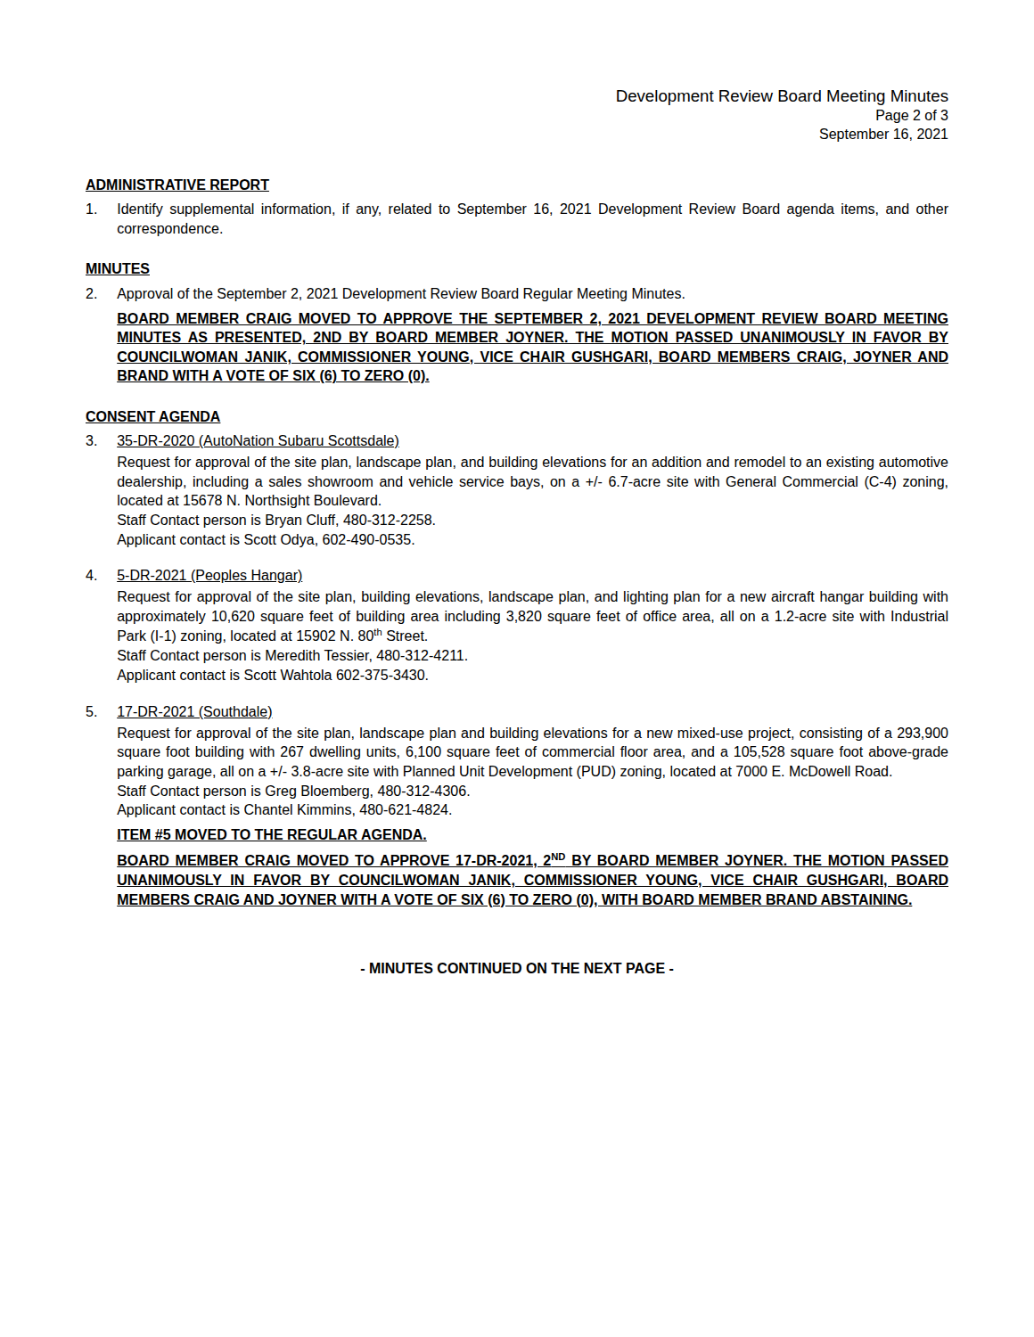Development Review Board Meeting Minutes
Page 2 of 3
September 16, 2021
ADMINISTRATIVE REPORT
1. Identify supplemental information, if any, related to September 16, 2021 Development Review Board agenda items, and other correspondence.
MINUTES
2. Approval of the September 2, 2021 Development Review Board Regular Meeting Minutes. BOARD MEMBER CRAIG MOVED TO APPROVE THE SEPTEMBER 2, 2021 DEVELOPMENT REVIEW BOARD MEETING MINUTES AS PRESENTED, 2ND BY BOARD MEMBER JOYNER. THE MOTION PASSED UNANIMOUSLY IN FAVOR BY COUNCILWOMAN JANIK, COMMISSIONER YOUNG, VICE CHAIR GUSHGARI, BOARD MEMBERS CRAIG, JOYNER AND BRAND WITH A VOTE OF SIX (6) TO ZERO (0).
CONSENT AGENDA
3. 35-DR-2020 (AutoNation Subaru Scottsdale) Request for approval of the site plan, landscape plan, and building elevations for an addition and remodel to an existing automotive dealership, including a sales showroom and vehicle service bays, on a +/- 6.7-acre site with General Commercial (C-4) zoning, located at 15678 N. Northsight Boulevard. Staff Contact person is Bryan Cluff, 480-312-2258. Applicant contact is Scott Odya, 602-490-0535.
4. 5-DR-2021 (Peoples Hangar) Request for approval of the site plan, building elevations, landscape plan, and lighting plan for a new aircraft hangar building with approximately 10,620 square feet of building area including 3,820 square feet of office area, all on a 1.2-acre site with Industrial Park (I-1) zoning, located at 15902 N. 80th Street. Staff Contact person is Meredith Tessier, 480-312-4211. Applicant contact is Scott Wahtola 602-375-3430.
5. 17-DR-2021 (Southdale) Request for approval of the site plan, landscape plan and building elevations for a new mixed-use project, consisting of a 293,900 square foot building with 267 dwelling units, 6,100 square feet of commercial floor area, and a 105,528 square foot above-grade parking garage, all on a +/- 3.8-acre site with Planned Unit Development (PUD) zoning, located at 7000 E. McDowell Road. Staff Contact person is Greg Bloemberg, 480-312-4306. Applicant contact is Chantel Kimmins, 480-621-4824. ITEM #5 MOVED TO THE REGULAR AGENDA. BOARD MEMBER CRAIG MOVED TO APPROVE 17-DR-2021, 2ND BY BOARD MEMBER JOYNER. THE MOTION PASSED UNANIMOUSLY IN FAVOR BY COUNCILWOMAN JANIK, COMMISSIONER YOUNG, VICE CHAIR GUSHGARI, BOARD MEMBERS CRAIG AND JOYNER WITH A VOTE OF SIX (6) TO ZERO (0), WITH BOARD MEMBER BRAND ABSTAINING.
- MINUTES CONTINUED ON THE NEXT PAGE -